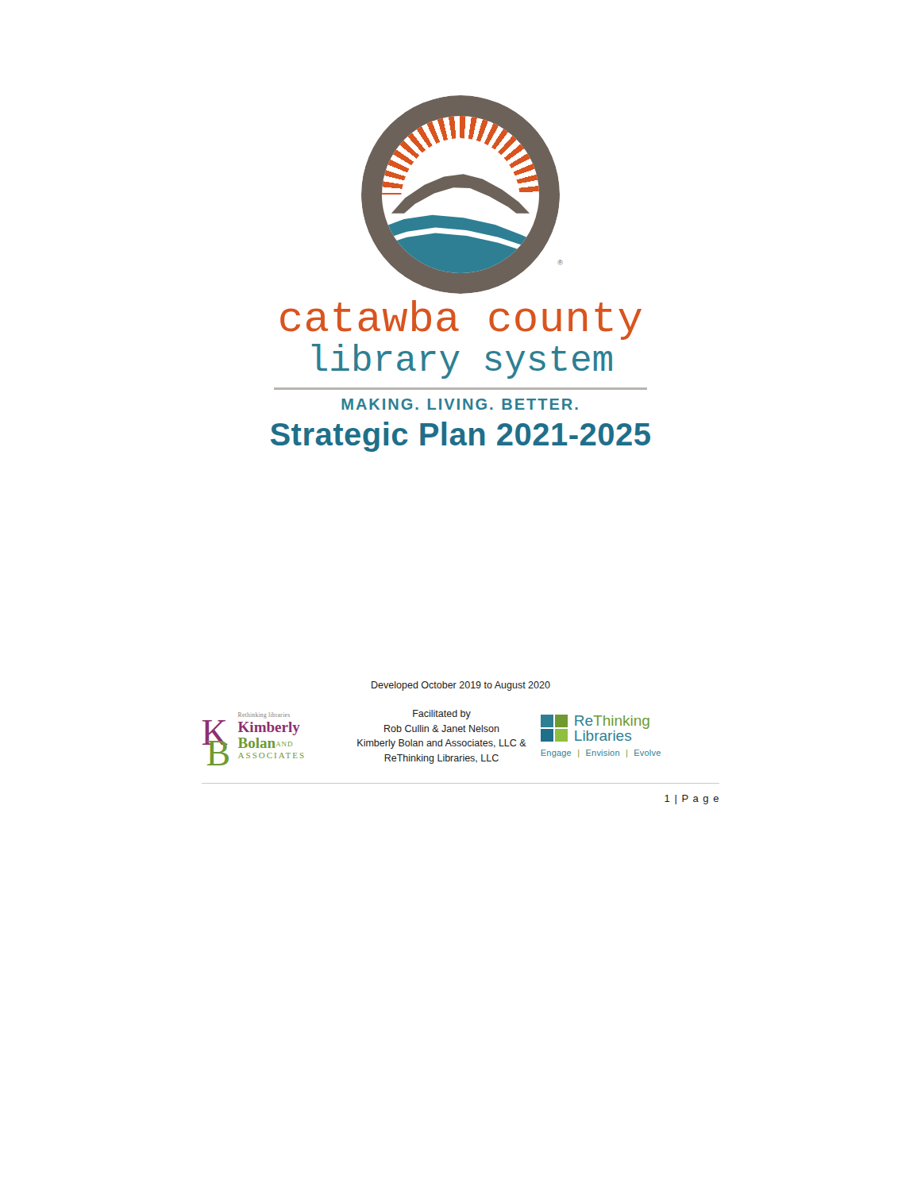®
catawba county
library system
MAKING. LIVING. BETTER.
Strategic Plan 2021-2025
Developed October 2019 to August 2020
Rethinking libraries
K B
Kimberly
Bolan AND
ASSOCIATES
Facilitated by
Rob Cullin & Janet Nelson
Kimberly Bolan and Associates, LLC &
ReThinking Libraries, LLC
Re Thinking Libraries
Engage | Envision | Evolve
1 | P a g e